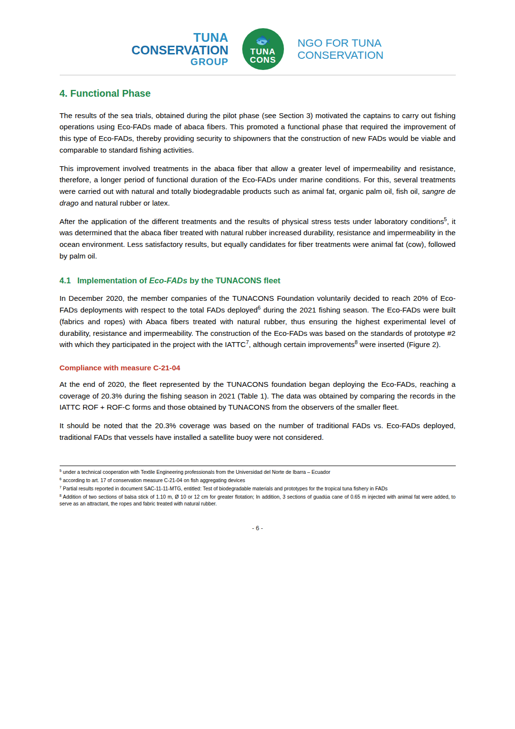TUNA
CONSERVATION
GROUP
🐟
TUNA
CONS
NGO FOR TUNA
CONSERVATION
4. Functional Phase
The results of the sea trials, obtained during the pilot phase (see Section 3) motivated the captains to carry out fishing operations using Eco-FADs made of abaca fibers. This promoted a functional phase that required the improvement of this type of Eco-FADs, thereby providing security to shipowners that the construction of new FADs would be viable and comparable to standard fishing activities.
This improvement involved treatments in the abaca fiber that allow a greater level of impermeability and resistance, therefore, a longer period of functional duration of the Eco-FADs under marine conditions. For this, several treatments were carried out with natural and totally biodegradable products such as animal fat, organic palm oil, fish oil, sangre de drago and natural rubber or latex.
After the application of the different treatments and the results of physical stress tests under laboratory conditions5, it was determined that the abaca fiber treated with natural rubber increased durability, resistance and impermeability in the ocean environment. Less satisfactory results, but equally candidates for fiber treatments were animal fat (cow), followed by palm oil.
4.1 Implementation of Eco-FADs by the TUNACONS fleet
In December 2020, the member companies of the TUNACONS Foundation voluntarily decided to reach 20% of Eco-FADs deployments with respect to the total FADs deployed6 during the 2021 fishing season. The Eco-FADs were built (fabrics and ropes) with Abaca fibers treated with natural rubber, thus ensuring the highest experimental level of durability, resistance and impermeability. The construction of the Eco-FADs was based on the standards of prototype #2 with which they participated in the project with the IATTC7, although certain improvements8 were inserted (Figure 2).
Compliance with measure C-21-04
At the end of 2020, the fleet represented by the TUNACONS foundation began deploying the Eco-FADs, reaching a coverage of 20.3% during the fishing season in 2021 (Table 1). The data was obtained by comparing the records in the IATTC ROF + ROF-C forms and those obtained by TUNACONS from the observers of the smaller fleet.
It should be noted that the 20.3% coverage was based on the number of traditional FADs vs. Eco-FADs deployed, traditional FADs that vessels have installed a satellite buoy were not considered.
5 under a technical cooperation with Textile Engineering professionals from the Universidad del Norte de Ibarra – Ecuador
6 according to art. 17 of conservation measure C-21-04 on fish aggregating devices
7 Partial results reported in document SAC-11-11-MTG, entitled: Test of biodegradable materials and prototypes for the tropical tuna fishery in FADs
8 Addition of two sections of balsa stick of 1.10 m, Ø 10 or 12 cm for greater flotation; In addition, 3 sections of guadúa cane of 0.65 m injected with animal fat were added, to serve as an attractant, the ropes and fabric treated with natural rubber.
- 6 -